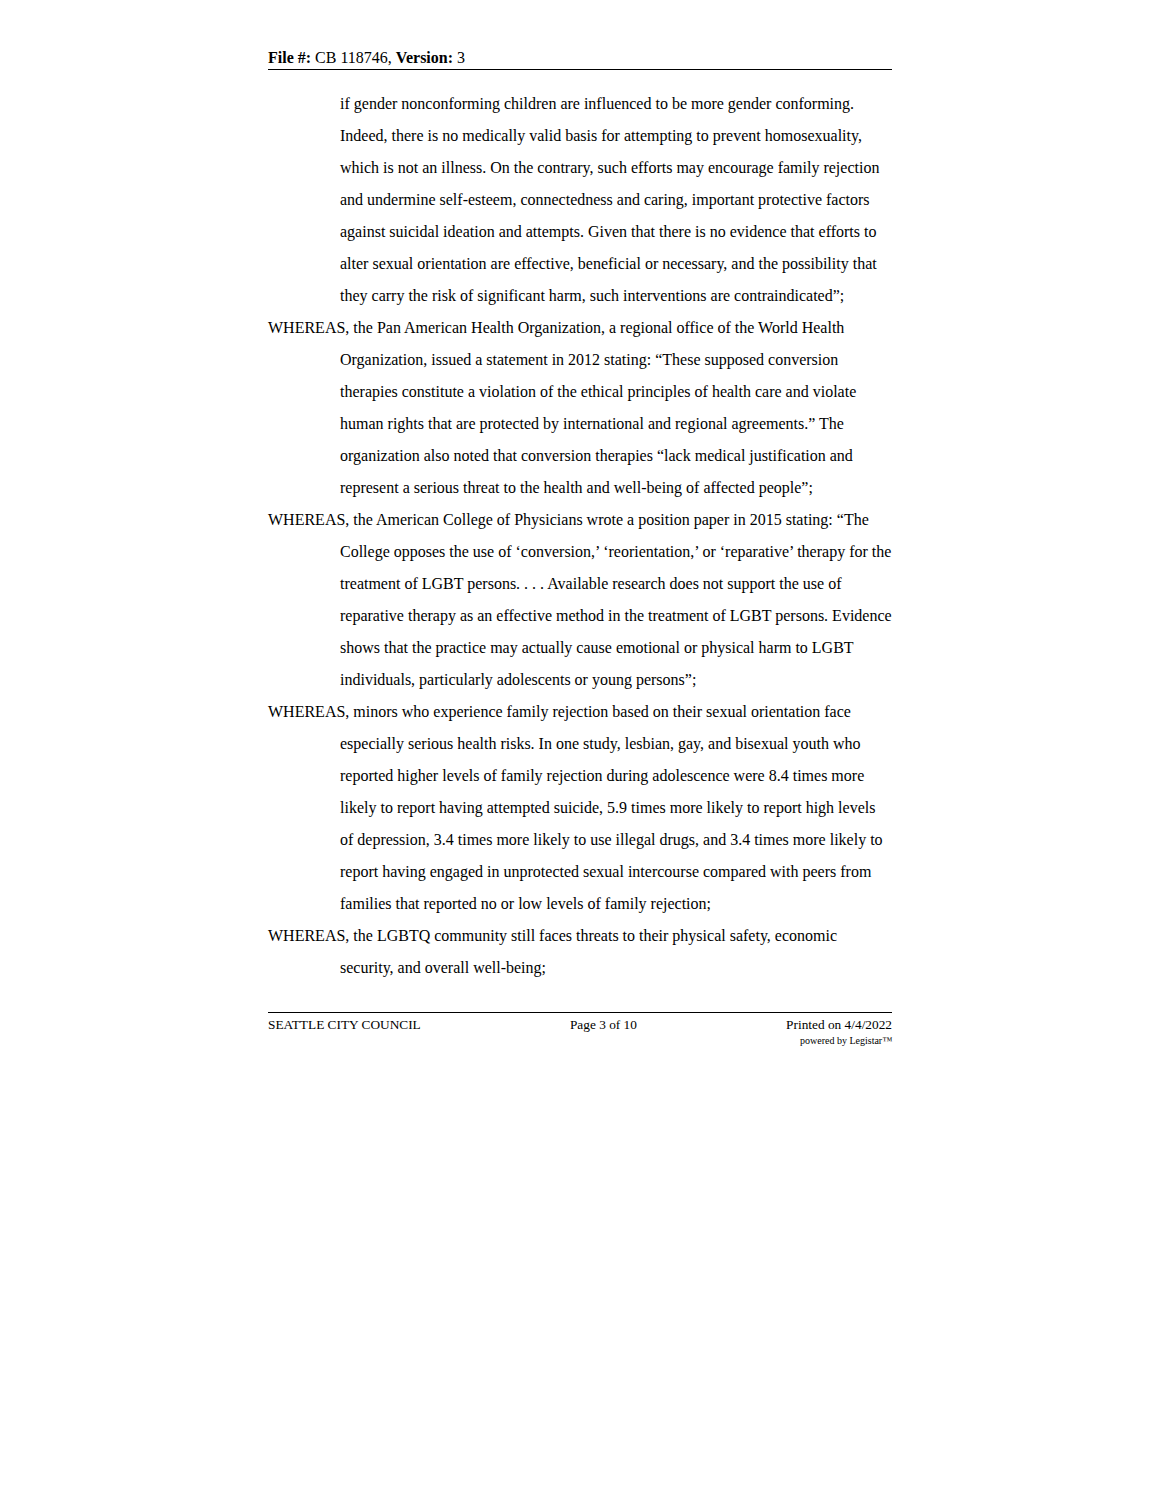File #: CB 118746, Version: 3
if gender nonconforming children are influenced to be more gender conforming. Indeed, there is no medically valid basis for attempting to prevent homosexuality, which is not an illness. On the contrary, such efforts may encourage family rejection and undermine self-esteem, connectedness and caring, important protective factors against suicidal ideation and attempts. Given that there is no evidence that efforts to alter sexual orientation are effective, beneficial or necessary, and the possibility that they carry the risk of significant harm, such interventions are contraindicated”;
WHEREAS, the Pan American Health Organization, a regional office of the World Health Organization, issued a statement in 2012 stating: “These supposed conversion therapies constitute a violation of the ethical principles of health care and violate human rights that are protected by international and regional agreements.” The organization also noted that conversion therapies “lack medical justification and represent a serious threat to the health and well-being of affected people”;
WHEREAS, the American College of Physicians wrote a position paper in 2015 stating: “The College opposes the use of ‘conversion,’ ‘reorientation,’ or ‘reparative’ therapy for the treatment of LGBT persons. . . . Available research does not support the use of reparative therapy as an effective method in the treatment of LGBT persons. Evidence shows that the practice may actually cause emotional or physical harm to LGBT individuals, particularly adolescents or young persons”;
WHEREAS, minors who experience family rejection based on their sexual orientation face especially serious health risks. In one study, lesbian, gay, and bisexual youth who reported higher levels of family rejection during adolescence were 8.4 times more likely to report having attempted suicide, 5.9 times more likely to report high levels of depression, 3.4 times more likely to use illegal drugs, and 3.4 times more likely to report having engaged in unprotected sexual intercourse compared with peers from families that reported no or low levels of family rejection;
WHEREAS, the LGBTQ community still faces threats to their physical safety, economic security, and overall well-being;
SEATTLE CITY COUNCIL
Page 3 of 10
Printed on 4/4/2022
powered by Legistar™